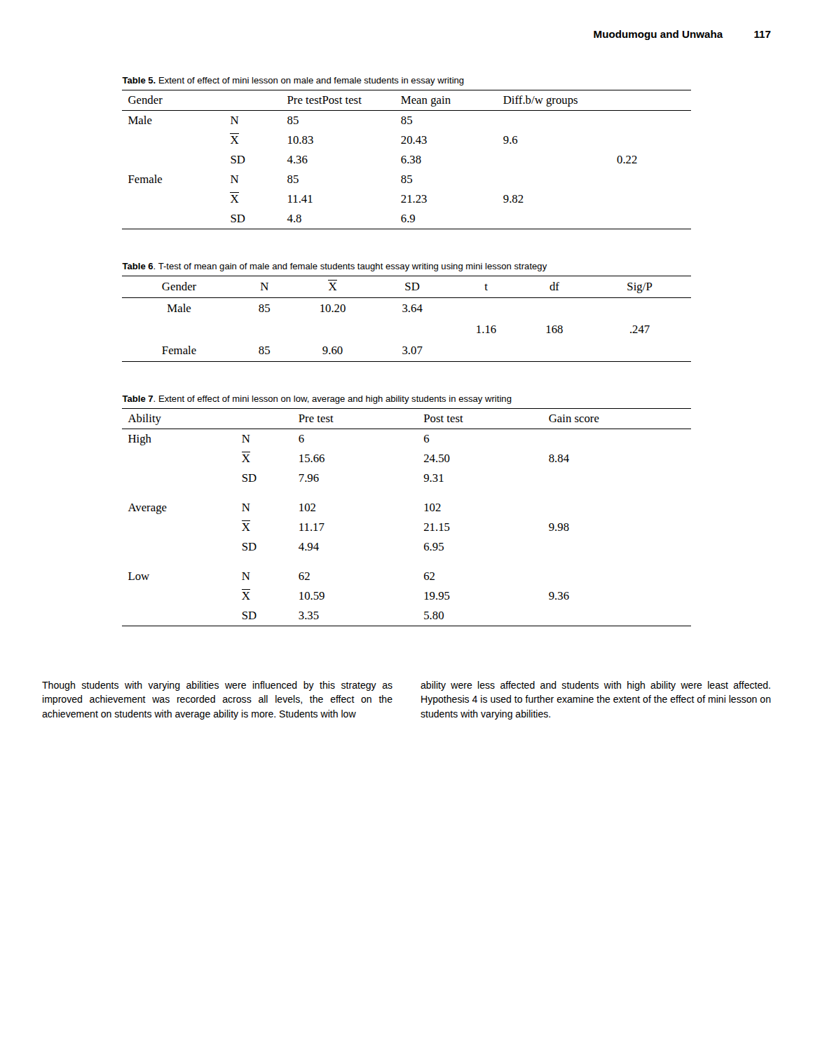Muodumogu and Unwaha 117
Table 5. Extent of effect of mini lesson on male and female students in essay writing
| Gender | | Pre testPost test | Mean gain | Diff.b/w groups | |
| --- | --- | --- | --- | --- | --- |
| Male | N | 85 | 85 | | |
| | X | 10.83 | 20.43 | 9.6 | |
| | SD | 4.36 | 6.38 | | 0.22 |
| Female | N | 85 | 85 | | |
| | X | 11.41 | 21.23 | 9.82 | |
| | SD | 4.8 | 6.9 | | |
Table 6. T-test of mean gain of male and female students taught essay writing using mini lesson strategy
| Gender | N | X | SD | t | df | Sig/P |
| --- | --- | --- | --- | --- | --- | --- |
| Male | 85 | 10.20 | 3.64 | | | |
| | | | | 1.16 | 168 | .247 |
| Female | 85 | 9.60 | 3.07 | | | |
Table 7. Extent of effect of mini lesson on low, average and high ability students in essay writing
| Ability | | Pre test | Post test | Gain score |
| --- | --- | --- | --- | --- |
| High | N | 6 | 6 | |
| | X | 15.66 | 24.50 | 8.84 |
| | SD | 7.96 | 9.31 | |
| Average | N | 102 | 102 | |
| | X | 11.17 | 21.15 | 9.98 |
| | SD | 4.94 | 6.95 | |
| Low | N | 62 | 62 | |
| | X | 10.59 | 19.95 | 9.36 |
| | SD | 3.35 | 5.80 | |
Though students with varying abilities were influenced by this strategy as improved achievement was recorded across all levels, the effect on the achievement on students with average ability is more. Students with low
ability were less affected and students with high ability were least affected. Hypothesis 4 is used to further examine the extent of the effect of mini lesson on students with varying abilities.